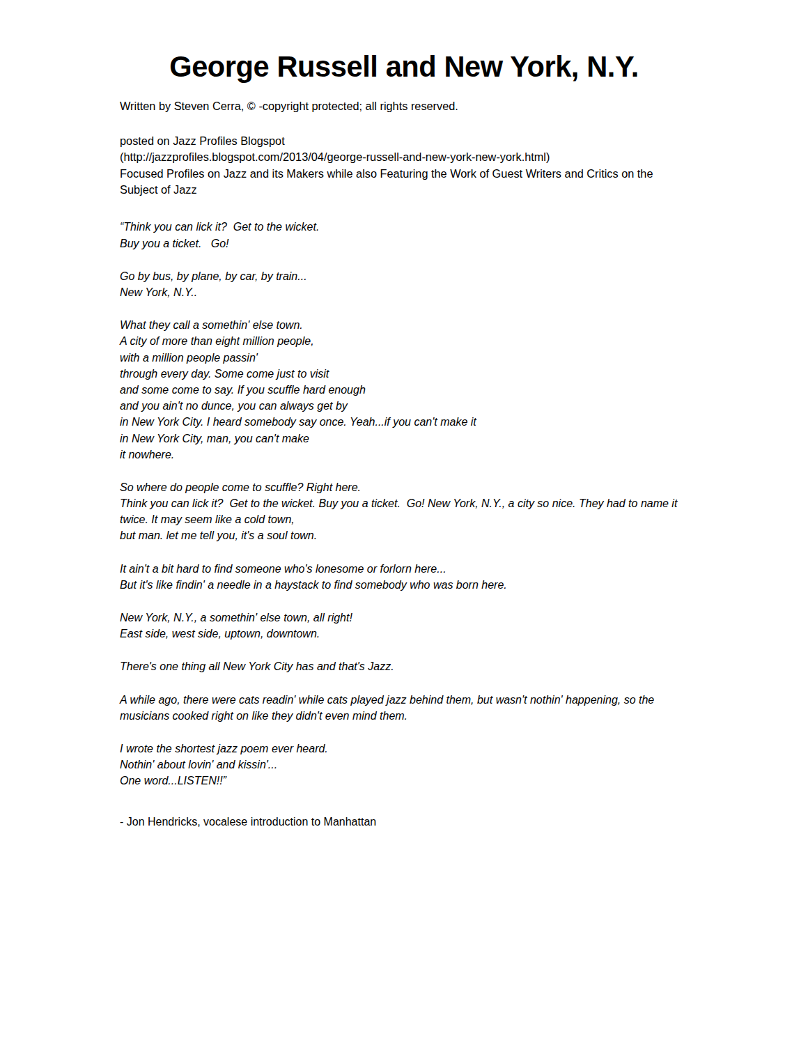George Russell and New York, N.Y.
Written by Steven Cerra, © -copyright protected; all rights reserved.
posted on Jazz Profiles Blogspot
(http://jazzprofiles.blogspot.com/2013/04/george-russell-and-new-york-new-york.html)
Focused Profiles on Jazz and its Makers while also Featuring the Work of Guest Writers and Critics on the Subject of Jazz
“Think you can lick it? Get to the wicket.
Buy you a ticket. Go!
Go by bus, by plane, by car, by train...
New York, N.Y..
What they call a somethin' else town.
A city of more than eight million people,
with a million people passin'
through every day. Some come just to visit
and some come to say. If you scuffle hard enough
and you ain't no dunce, you can always get by
in New York City. I heard somebody say once. Yeah...if you can't make it
in New York City, man, you can't make
it nowhere.
So where do people come to scuffle? Right here.
Think you can lick it? Get to the wicket. Buy you a ticket. Go! New York, N.Y., a city so nice. They had to name it twice. It may seem like a cold town,
but man. let me tell you, it's a soul town.
It ain't a bit hard to find someone who's lonesome or forlorn here...
But it's like findin' a needle in a haystack to find somebody who was born here.
New York, N.Y., a somethin' else town, all right!
East side, west side, uptown, downtown.
There's one thing all New York City has and that's Jazz.
A while ago, there were cats readin' while cats played jazz behind them, but wasn't nothin' happening, so the musicians cooked right on like they didn't even mind them.
I wrote the shortest jazz poem ever heard.
Nothin' about lovin' and kissin'...
One word...LISTEN!!”
- Jon Hendricks, vocalese introduction to Manhattan